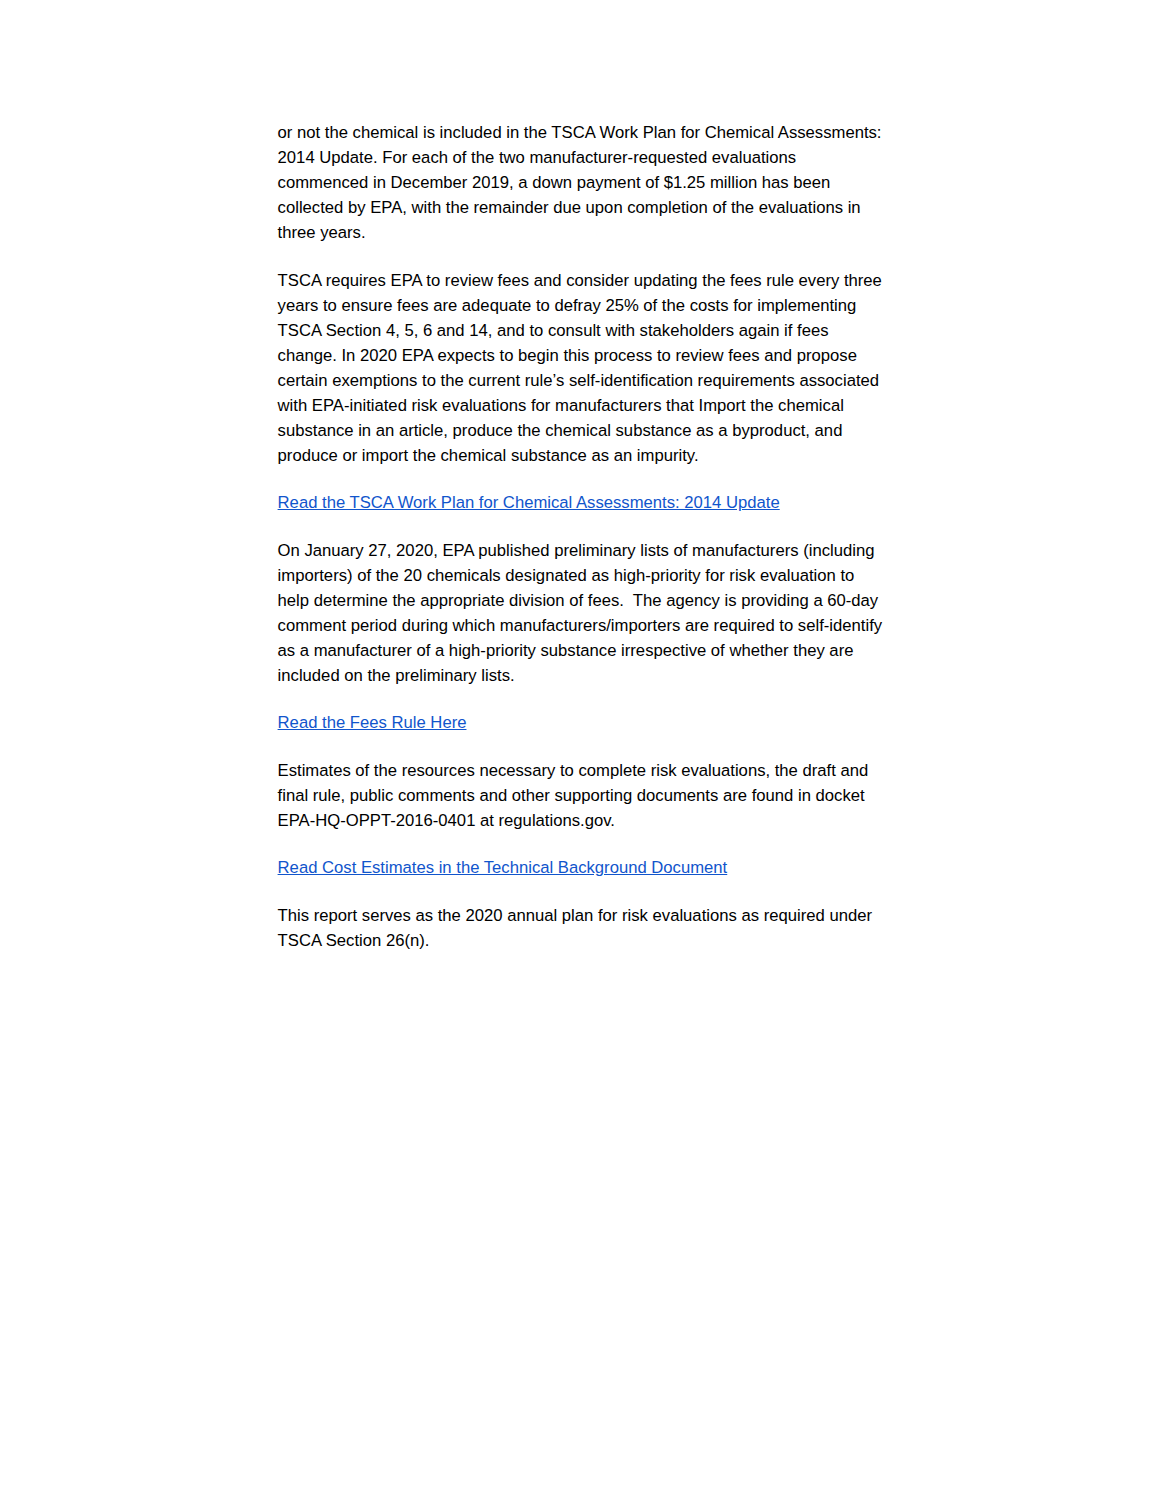or not the chemical is included in the TSCA Work Plan for Chemical Assessments: 2014 Update. For each of the two manufacturer-requested evaluations commenced in December 2019, a down payment of $1.25 million has been collected by EPA, with the remainder due upon completion of the evaluations in three years.
TSCA requires EPA to review fees and consider updating the fees rule every three years to ensure fees are adequate to defray 25% of the costs for implementing TSCA Section 4, 5, 6 and 14, and to consult with stakeholders again if fees change. In 2020 EPA expects to begin this process to review fees and propose certain exemptions to the current rule’s self-identification requirements associated with EPA-initiated risk evaluations for manufacturers that Import the chemical substance in an article, produce the chemical substance as a byproduct, and produce or import the chemical substance as an impurity.
Read the TSCA Work Plan for Chemical Assessments: 2014 Update
On January 27, 2020, EPA published preliminary lists of manufacturers (including importers) of the 20 chemicals designated as high-priority for risk evaluation to help determine the appropriate division of fees. The agency is providing a 60-day comment period during which manufacturers/importers are required to self-identify as a manufacturer of a high-priority substance irrespective of whether they are included on the preliminary lists.
Read the Fees Rule Here
Estimates of the resources necessary to complete risk evaluations, the draft and final rule, public comments and other supporting documents are found in docket EPA-HQ-OPPT-2016-0401 at regulations.gov.
Read Cost Estimates in the Technical Background Document
This report serves as the 2020 annual plan for risk evaluations as required under TSCA Section 26(n).